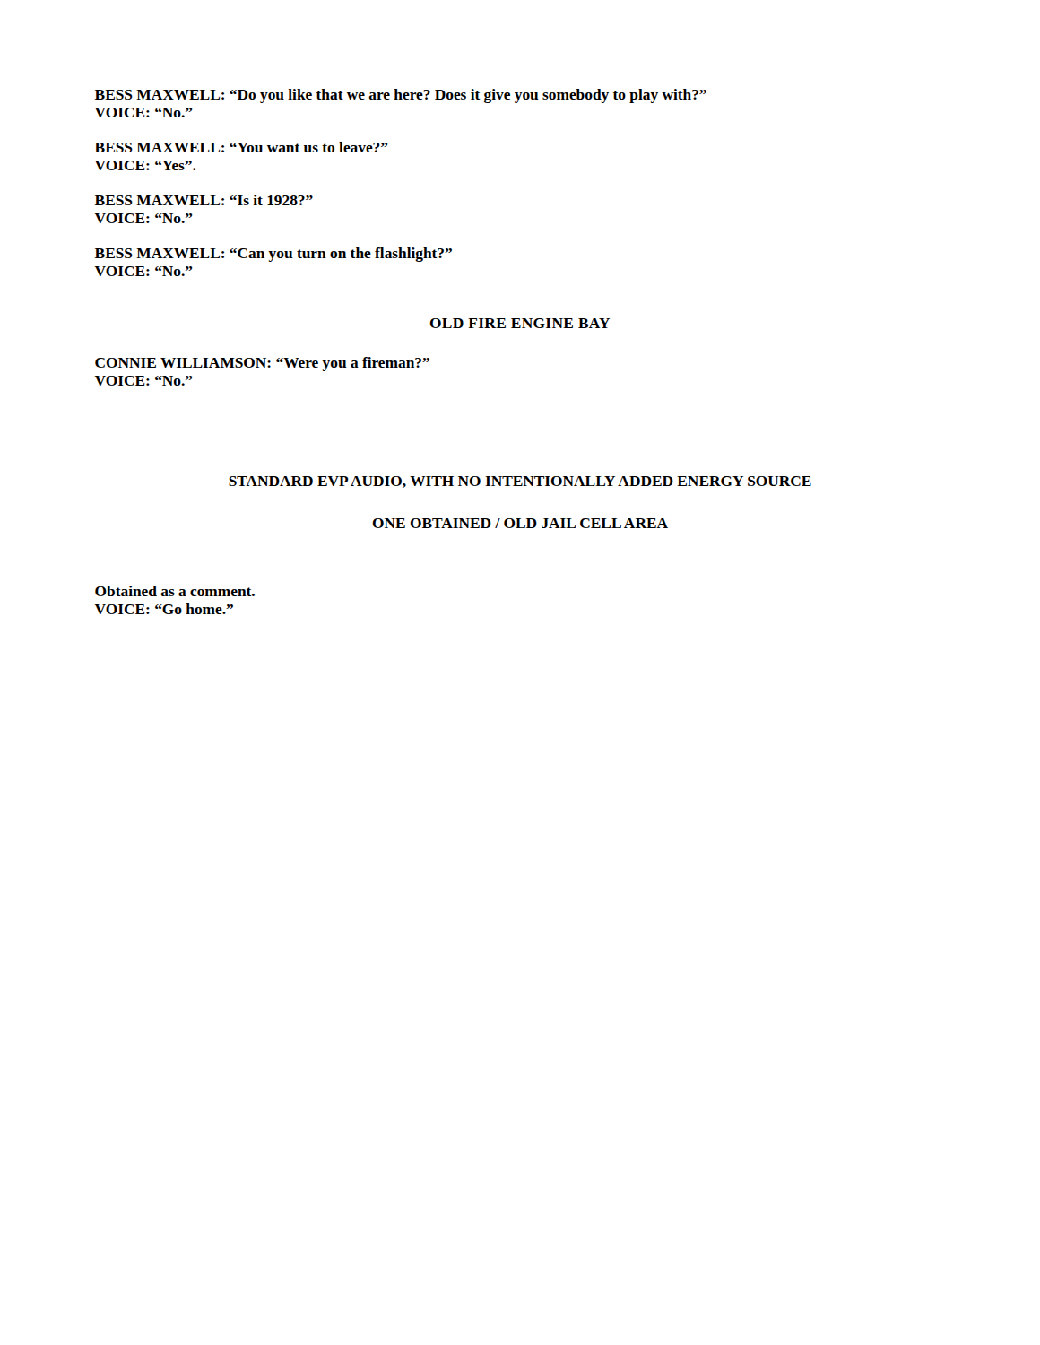BESS MAXWELL: “Do you like that we are here? Does it give you somebody to play with?”
VOICE: “No.”
BESS MAXWELL: “You want us to leave?”
VOICE: “Yes”.
BESS MAXWELL: “Is it 1928?”
VOICE: “No.”
BESS MAXWELL: “Can you turn on the flashlight?”
VOICE: “No.”
OLD FIRE ENGINE BAY
CONNIE WILLIAMSON: “Were you a fireman?”
VOICE: “No.”
STANDARD EVP AUDIO, WITH NO INTENTIONALLY ADDED ENERGY SOURCE
ONE OBTAINED / OLD JAIL CELL AREA
Obtained as a comment.
VOICE: “Go home.”